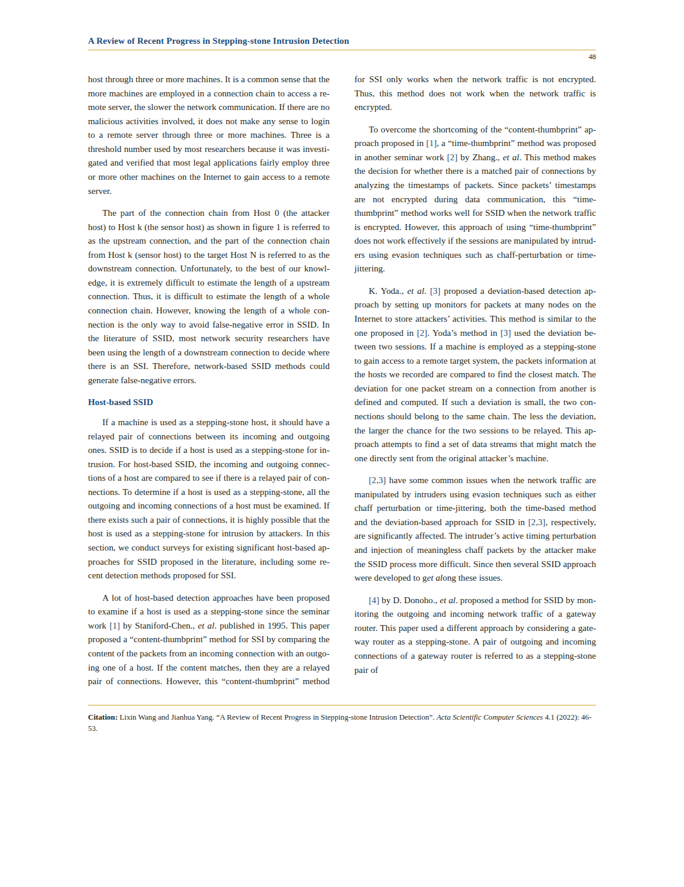A Review of Recent Progress in Stepping-stone Intrusion Detection
48
host through three or more machines. It is a common sense that the more machines are employed in a connection chain to access a remote server, the slower the network communication. If there are no malicious activities involved, it does not make any sense to login to a remote server through three or more machines. Three is a threshold number used by most researchers because it was investigated and verified that most legal applications fairly employ three or more other machines on the Internet to gain access to a remote server.
The part of the connection chain from Host 0 (the attacker host) to Host k (the sensor host) as shown in figure 1 is referred to as the upstream connection, and the part of the connection chain from Host k (sensor host) to the target Host N is referred to as the downstream connection. Unfortunately, to the best of our knowledge, it is extremely difficult to estimate the length of a upstream connection. Thus, it is difficult to estimate the length of a whole connection chain. However, knowing the length of a whole connection is the only way to avoid false-negative error in SSID. In the literature of SSID, most network security researchers have been using the length of a downstream connection to decide where there is an SSI. Therefore, network-based SSID methods could generate false-negative errors.
Host-based SSID
If a machine is used as a stepping-stone host, it should have a relayed pair of connections between its incoming and outgoing ones. SSID is to decide if a host is used as a stepping-stone for intrusion. For host-based SSID, the incoming and outgoing connections of a host are compared to see if there is a relayed pair of connections. To determine if a host is used as a stepping-stone, all the outgoing and incoming connections of a host must be examined. If there exists such a pair of connections, it is highly possible that the host is used as a stepping-stone for intrusion by attackers. In this section, we conduct surveys for existing significant host-based approaches for SSID proposed in the literature, including some recent detection methods proposed for SSI.
A lot of host-based detection approaches have been proposed to examine if a host is used as a stepping-stone since the seminar work [1] by Staniford-Chen., et al. published in 1995. This paper proposed a “content-thumbprint” method for SSI by comparing the content of the packets from an incoming connection with an outgoing one of a host. If the content matches, then they are a relayed pair of connections. However, this “content-thumbprint” method for SSI only works when the network traffic is not encrypted. Thus, this method does not work when the network traffic is encrypted.
To overcome the shortcoming of the “content-thumbprint” approach proposed in [1], a “time-thumbprint” method was proposed in another seminar work [2] by Zhang., et al. This method makes the decision for whether there is a matched pair of connections by analyzing the timestamps of packets. Since packets’ timestamps are not encrypted during data communication, this “time-thumbprint” method works well for SSID when the network traffic is encrypted. However, this approach of using “time-thumbprint” does not work effectively if the sessions are manipulated by intruders using evasion techniques such as chaff-perturbation or time-jittering.
K. Yoda., et al. [3] proposed a deviation-based detection approach by setting up monitors for packets at many nodes on the Internet to store attackers’ activities. This method is similar to the one proposed in [2]. Yoda’s method in [3] used the deviation between two sessions. If a machine is employed as a stepping-stone to gain access to a remote target system, the packets information at the hosts we recorded are compared to find the closest match. The deviation for one packet stream on a connection from another is defined and computed. If such a deviation is small, the two connections should belong to the same chain. The less the deviation, the larger the chance for the two sessions to be relayed. This approach attempts to find a set of data streams that might match the one directly sent from the original attacker’s machine.
[2,3] have some common issues when the network traffic are manipulated by intruders using evasion techniques such as either chaff perturbation or time-jittering, both the time-based method and the deviation-based approach for SSID in [2,3], respectively, are significantly affected. The intruder’s active timing perturbation and injection of meaningless chaff packets by the attacker make the SSID process more difficult. Since then several SSID approach were developed to get along these issues.
[4] by D. Donoho., et al. proposed a method for SSID by monitoring the outgoing and incoming network traffic of a gateway router. This paper used a different approach by considering a gateway router as a stepping-stone. A pair of outgoing and incoming connections of a gateway router is referred to as a stepping-stone pair of
Citation: Lixin Wang and Jianhua Yang. “A Review of Recent Progress in Stepping-stone Intrusion Detection”. Acta Scientific Computer Sciences 4.1 (2022): 46-53.